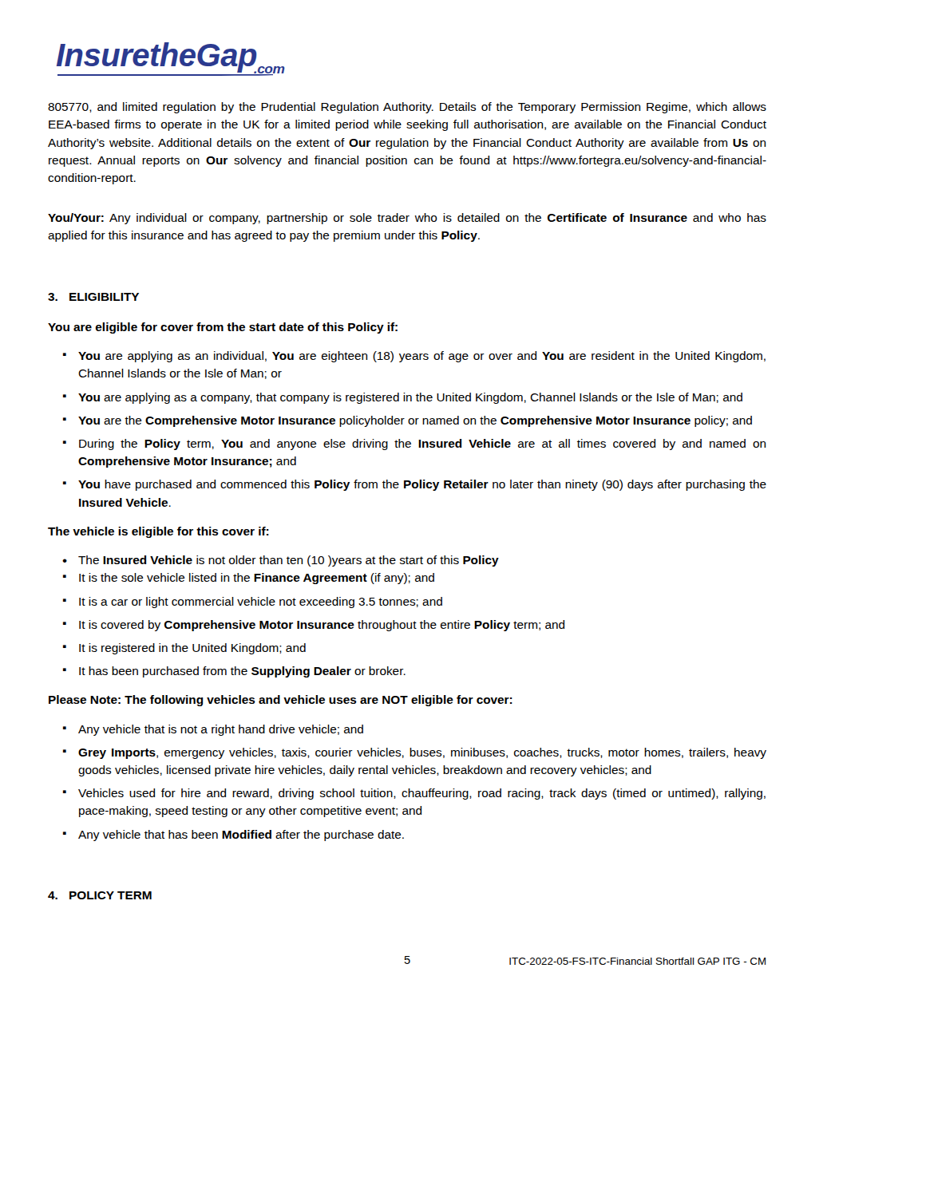InsuretheGap.com
805770, and limited regulation by the Prudential Regulation Authority. Details of the Temporary Permission Regime, which allows EEA-based firms to operate in the UK for a limited period while seeking full authorisation, are available on the Financial Conduct Authority’s website. Additional details on the extent of Our regulation by the Financial Conduct Authority are available from Us on request. Annual reports on Our solvency and financial position can be found at https://www.fortegra.eu/solvency-and-financial-condition-report.
You/Your: Any individual or company, partnership or sole trader who is detailed on the Certificate of Insurance and who has applied for this insurance and has agreed to pay the premium under this Policy.
3. ELIGIBILITY
You are eligible for cover from the start date of this Policy if:
You are applying as an individual, You are eighteen (18) years of age or over and You are resident in the United Kingdom, Channel Islands or the Isle of Man; or
You are applying as a company, that company is registered in the United Kingdom, Channel Islands or the Isle of Man; and
You are the Comprehensive Motor Insurance policyholder or named on the Comprehensive Motor Insurance policy; and
During the Policy term, You and anyone else driving the Insured Vehicle are at all times covered by and named on Comprehensive Motor Insurance; and
You have purchased and commenced this Policy from the Policy Retailer no later than ninety (90) days after purchasing the Insured Vehicle.
The vehicle is eligible for this cover if:
The Insured Vehicle is not older than ten (10 )years at the start of this Policy
It is the sole vehicle listed in the Finance Agreement (if any); and
It is a car or light commercial vehicle not exceeding 3.5 tonnes; and
It is covered by Comprehensive Motor Insurance throughout the entire Policy term; and
It is registered in the United Kingdom; and
It has been purchased from the Supplying Dealer or broker.
Please Note: The following vehicles and vehicle uses are NOT eligible for cover:
Any vehicle that is not a right hand drive vehicle; and
Grey Imports, emergency vehicles, taxis, courier vehicles, buses, minibuses, coaches, trucks, motor homes, trailers, heavy goods vehicles, licensed private hire vehicles, daily rental vehicles, breakdown and recovery vehicles; and
Vehicles used for hire and reward, driving school tuition, chauffeuring, road racing, track days (timed or untimed), rallying, pace-making, speed testing or any other competitive event; and
Any vehicle that has been Modified after the purchase date.
4. POLICY TERM
5 ITC-2022-05-FS-ITC-Financial Shortfall GAP ITG - CM